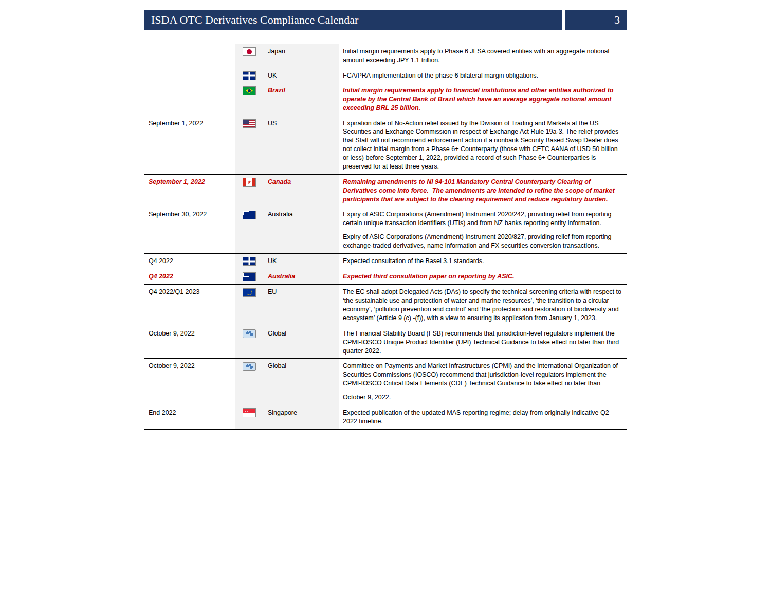ISDA OTC Derivatives Compliance Calendar
3
| | | Japan | Initial margin requirements apply to Phase 6 JFSA covered entities with an aggregate notional amount exceeding JPY 1.1 trillion. |
| | | UK | FCA/PRA implementation of the phase 6 bilateral margin obligations. |
| | | Brazil | Initial margin requirements apply to financial institutions and other entities authorized to operate by the Central Bank of Brazil which have an average aggregate notional amount exceeding BRL 25 billion. |
| September 1, 2022 | | US | Expiration date of No-Action relief issued by the Division of Trading and Markets at the US Securities and Exchange Commission in respect of Exchange Act Rule 19a-3. The relief provides that Staff will not recommend enforcement action if a nonbank Security Based Swap Dealer does not collect initial margin from a Phase 6+ Counterparty (those with CFTC AANA of USD 50 billion or less) before September 1, 2022, provided a record of such Phase 6+ Counterparties is preserved for at least three years. |
| September 1, 2022 | | Canada | Remaining amendments to NI 94-101 Mandatory Central Counterparty Clearing of Derivatives come into force. The amendments are intended to refine the scope of market participants that are subject to the clearing requirement and reduce regulatory burden. |
| September 30, 2022 | | Australia | Expiry of ASIC Corporations (Amendment) Instrument 2020/242, providing relief from reporting certain unique transaction identifiers (UTIs) and from NZ banks reporting entity information. Expiry of ASIC Corporations (Amendment) Instrument 2020/827, providing relief from reporting exchange-traded derivatives, name information and FX securities conversion transactions. |
| Q4 2022 | | UK | Expected consultation of the Basel 3.1 standards. |
| Q4 2022 | | Australia | Expected third consultation paper on reporting by ASIC. |
| Q4 2022/Q1 2023 | | EU | The EC shall adopt Delegated Acts (DAs) to specify the technical screening criteria with respect to ‘the sustainable use and protection of water and marine resources’, ‘the transition to a circular economy’, ‘pollution prevention and control’ and ‘the protection and restoration of biodiversity and ecosystem’ (Article 9 (c) -(f)), with a view to ensuring its application from January 1, 2023. |
| October 9, 2022 | | Global | The Financial Stability Board (FSB) recommends that jurisdiction-level regulators implement the CPMI-IOSCO Unique Product Identifier (UPI) Technical Guidance to take effect no later than third quarter 2022. |
| October 9, 2022 | | Global | Committee on Payments and Market Infrastructures (CPMI) and the International Organization of Securities Commissions (IOSCO) recommend that jurisdiction-level regulators implement the CPMI-IOSCO Critical Data Elements (CDE) Technical Guidance to take effect no later than October 9, 2022. |
| End 2022 | | Singapore | Expected publication of the updated MAS reporting regime; delay from originally indicative Q2 2022 timeline. |